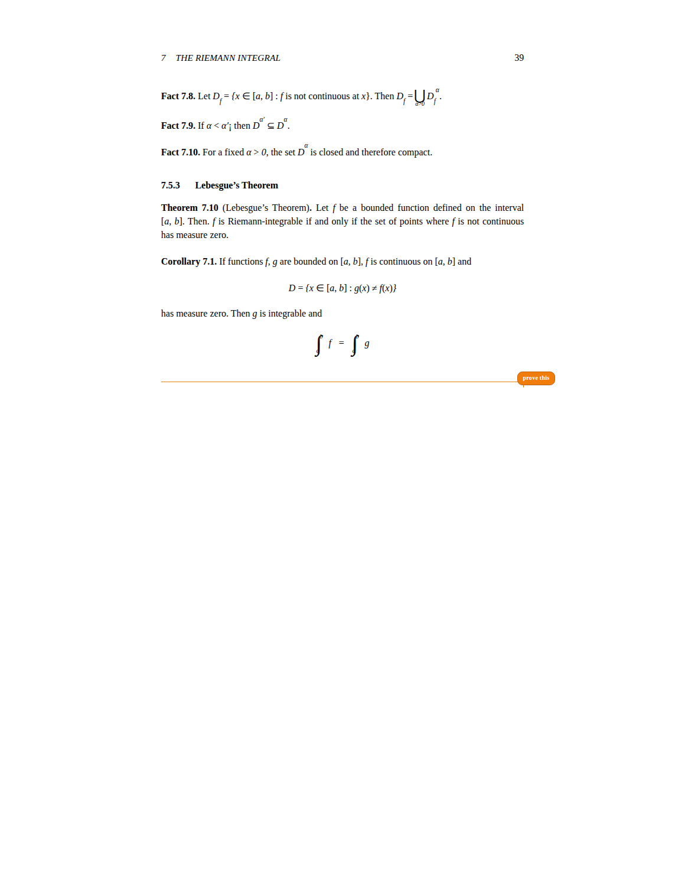7 THE RIEMANN INTEGRAL
39
Fact 7.8. Let Df = {x ∈ [a, b] : f is not continuous at x}. Then Df =⋃α>0 Dfα.
Fact 7.9. If α < α′¡ then Dα′ ⊆ Dα.
Fact 7.10. For a fixed α > 0, the set Dα is closed and therefore compact.
7.5.3 Lebesgue’s Theorem
Theorem 7.10 (Lebesgue’s Theorem). Let f be a bounded function defined on the interval [a, b]. Then. f is Riemann-integrable if and only if the set of points where f is not continuous has measure zero.
Corollary 7.1. If functions f, g are bounded on [a, b], f is continuous on [a, b] and
D = {x ∈ [a, b] : g(x) ≠ f(x)}
has measure zero. Then g is integrable and
∫ba f = ∫ba g
prove this